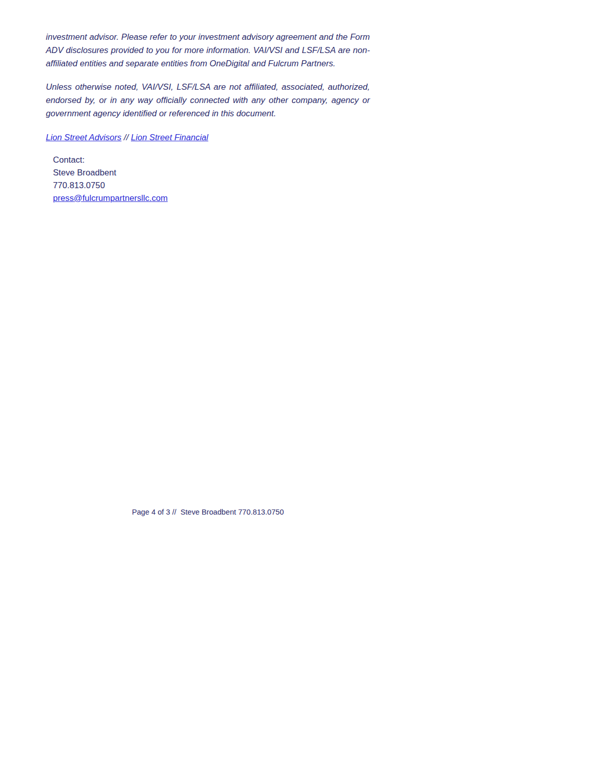investment advisor. Please refer to your investment advisory agreement and the Form ADV disclosures provided to you for more information. VAI/VSI and LSF/LSA are non-affiliated entities and separate entities from OneDigital and Fulcrum Partners.
Unless otherwise noted, VAI/VSI, LSF/LSA are not affiliated, associated, authorized, endorsed by, or in any way officially connected with any other company, agency or government agency identified or referenced in this document.
Lion Street Advisors // Lion Street Financial
Contact:
Steve Broadbent
770.813.0750
press@fulcrumpartnersllc.com
Page 4 of 3 // Steve Broadbent 770.813.0750